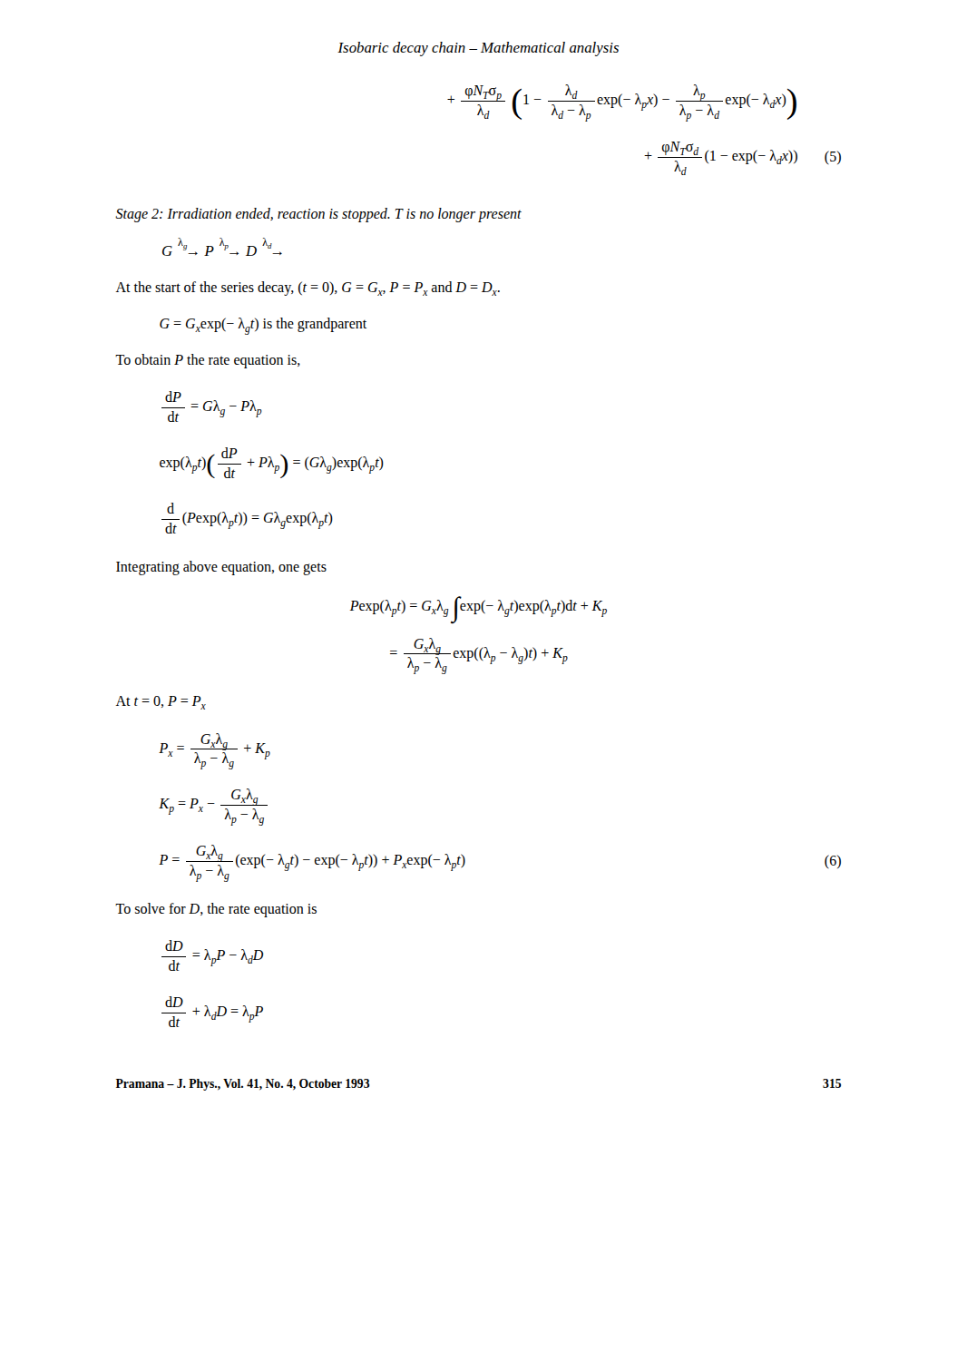Isobaric decay chain – Mathematical analysis
+ φNTσp λd (1 − λd λd − λpexp(− λpx) − λp λp − λdexp(− λdx))
+ φNTσd λd(1 − exp(− λdx))
(5)
Stage 2: Irradiation ended, reaction is stopped. T is no longer present
G λg→ P λp→ D λd→
At the start of the series decay, (t = 0), G = Gx, P = Px and D = Dx.
G = Gxexp(− λgt) is the grandparent
To obtain P the rate equation is,
dP dt = Gλg − Pλp
exp(λpt)(dP dt + Pλp) = (Gλg)exp(λpt)
ddt(Pexp(λpt)) = Gλgexp(λpt)
Integrating above equation, one gets
Pexp(λpt) = Gxλg ∫exp(− λgt)exp(λpt)dt + Kp
= Gxλg λp − λgexp((λp − λg)t) + Kp
At t = 0, P = Px
Px = Gxλg λp − λg + Kp
Kp = Px − Gxλg λp − λg
P = Gxλg λp − λg(exp(− λgt) − exp(− λpt)) + Pxexp(− λpt)
(6)
To solve for D, the rate equation is
dD dt = λpP − λdD
dD dt + λdD = λpP
Pramana – J. Phys., Vol. 41, No. 4, October 1993
315